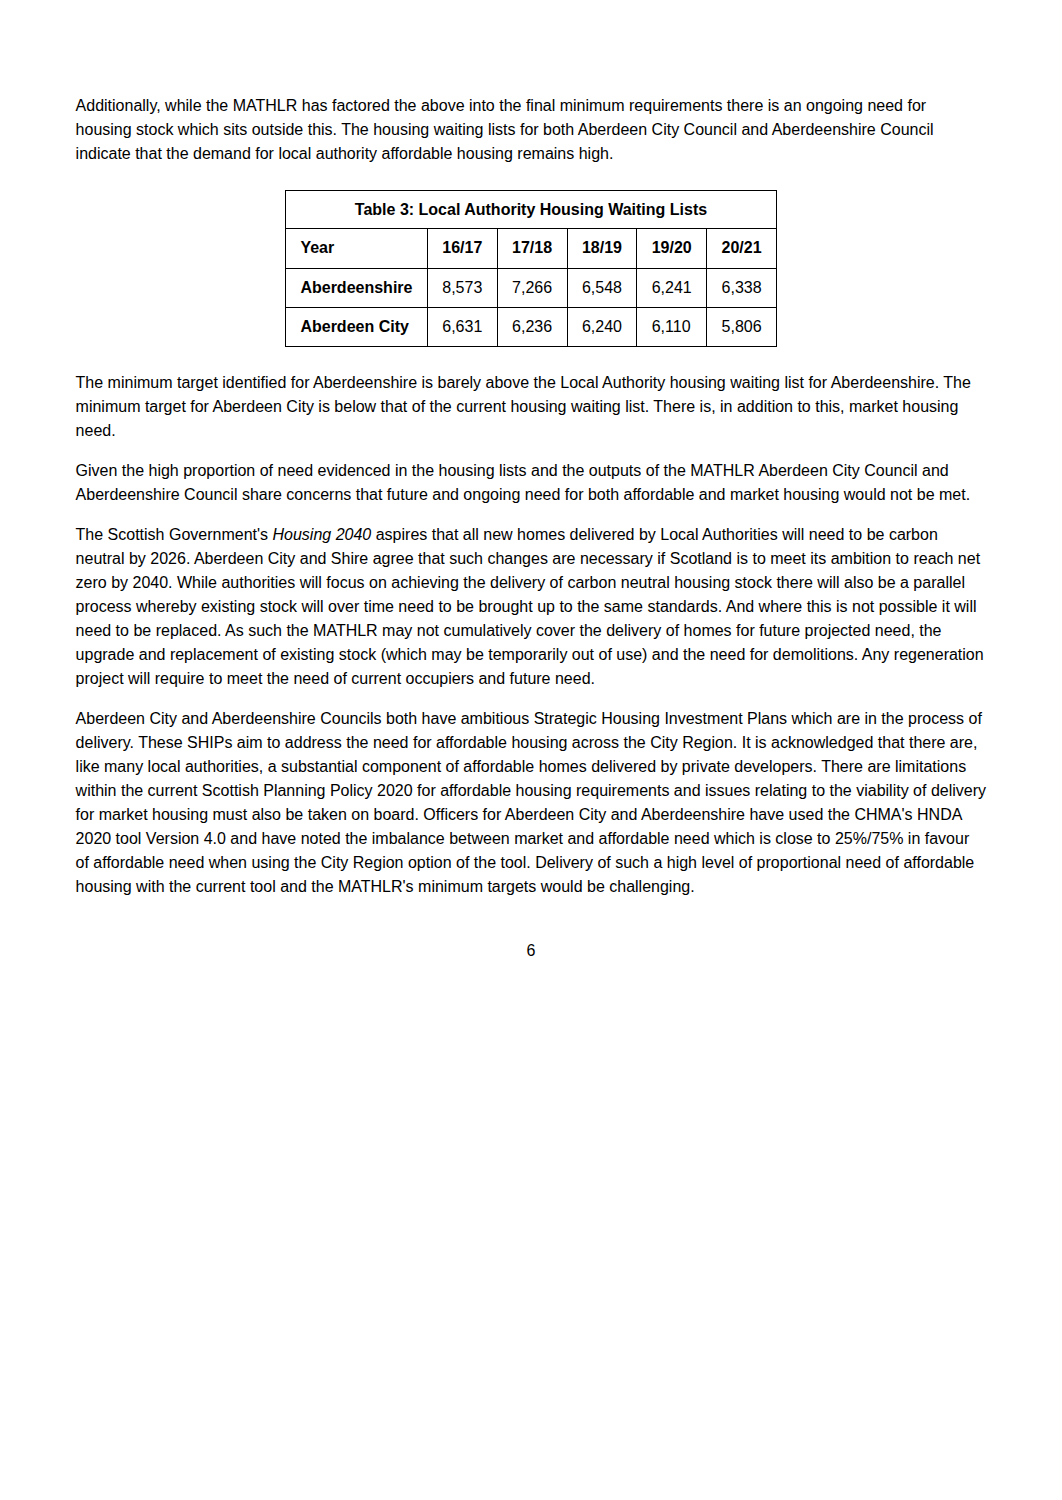Additionally, while the MATHLR has factored the above into the final minimum requirements there is an ongoing need for housing stock which sits outside this. The housing waiting lists for both Aberdeen City Council and Aberdeenshire Council indicate that the demand for local authority affordable housing remains high.
Table 3: Local Authority Housing Waiting Lists
| Year | 16/17 | 17/18 | 18/19 | 19/20 | 20/21 |
| --- | --- | --- | --- | --- | --- |
| Aberdeenshire | 8,573 | 7,266 | 6,548 | 6,241 | 6,338 |
| Aberdeen City | 6,631 | 6,236 | 6,240 | 6,110 | 5,806 |
The minimum target identified for Aberdeenshire is barely above the Local Authority housing waiting list for Aberdeenshire. The minimum target for Aberdeen City is below that of the current housing waiting list. There is, in addition to this, market housing need.
Given the high proportion of need evidenced in the housing lists and the outputs of the MATHLR Aberdeen City Council and Aberdeenshire Council share concerns that future and ongoing need for both affordable and market housing would not be met.
The Scottish Government's Housing 2040 aspires that all new homes delivered by Local Authorities will need to be carbon neutral by 2026. Aberdeen City and Shire agree that such changes are necessary if Scotland is to meet its ambition to reach net zero by 2040. While authorities will focus on achieving the delivery of carbon neutral housing stock there will also be a parallel process whereby existing stock will over time need to be brought up to the same standards. And where this is not possible it will need to be replaced. As such the MATHLR may not cumulatively cover the delivery of homes for future projected need, the upgrade and replacement of existing stock (which may be temporarily out of use) and the need for demolitions. Any regeneration project will require to meet the need of current occupiers and future need.
Aberdeen City and Aberdeenshire Councils both have ambitious Strategic Housing Investment Plans which are in the process of delivery. These SHIPs aim to address the need for affordable housing across the City Region. It is acknowledged that there are, like many local authorities, a substantial component of affordable homes delivered by private developers. There are limitations within the current Scottish Planning Policy 2020 for affordable housing requirements and issues relating to the viability of delivery for market housing must also be taken on board. Officers for Aberdeen City and Aberdeenshire have used the CHMA's HNDA 2020 tool Version 4.0 and have noted the imbalance between market and affordable need which is close to 25%/75% in favour of affordable need when using the City Region option of the tool. Delivery of such a high level of proportional need of affordable housing with the current tool and the MATHLR's minimum targets would be challenging.
6